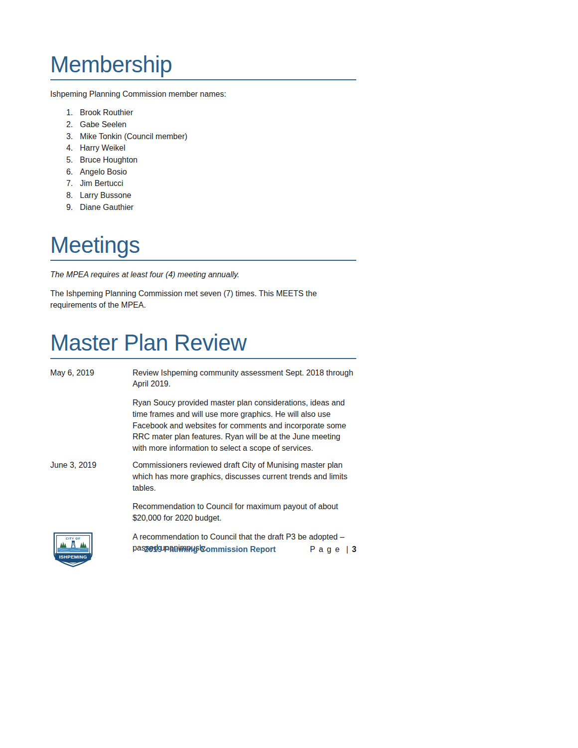Membership
Ishpeming Planning Commission member names:
Brook Routhier
Gabe Seelen
Mike Tonkin (Council member)
Harry Weikel
Bruce Houghton
Angelo Bosio
Jim Bertucci
Larry Bussone
Diane Gauthier
Meetings
The MPEA requires at least four (4) meeting annually.
The Ishpeming Planning Commission met seven (7) times. This MEETS the requirements of the MPEA.
Master Plan Review
May 6, 2019
Review Ishpeming community assessment Sept. 2018 through April 2019.
Ryan Soucy provided master plan considerations, ideas and time frames and will use more graphics. He will also use Facebook and websites for comments and incorporate some RRC mater plan features. Ryan will be at the June meeting with more information to select a scope of services.
June 3, 2019
Commissioners reviewed draft City of Munising master plan which has more graphics, discusses current trends and limits tables.
Recommendation to Council for maximum payout of about $20,000 for 2020 budget.
A recommendation to Council that the draft P3 be adopted – passed unanimously.
CITY OF ISHPEMING
2019 Planning Commission Report
P a g e | 3